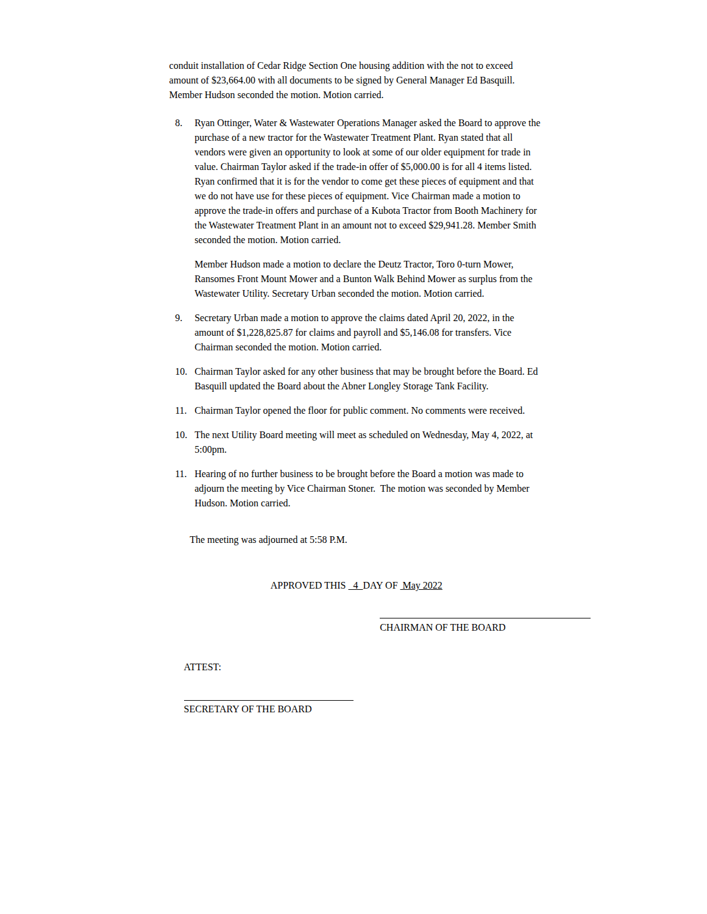conduit installation of Cedar Ridge Section One housing addition with the not to exceed amount of $23,664.00 with all documents to be signed by General Manager Ed Basquill. Member Hudson seconded the motion. Motion carried.
8.
Ryan Ottinger, Water & Wastewater Operations Manager asked the Board to approve the purchase of a new tractor for the Wastewater Treatment Plant. Ryan stated that all vendors were given an opportunity to look at some of our older equipment for trade in value. Chairman Taylor asked if the trade-in offer of $5,000.00 is for all 4 items listed. Ryan confirmed that it is for the vendor to come get these pieces of equipment and that we do not have use for these pieces of equipment. Vice Chairman made a motion to approve the trade-in offers and purchase of a Kubota Tractor from Booth Machinery for the Wastewater Treatment Plant in an amount not to exceed $29,941.28. Member Smith seconded the motion. Motion carried.
Member Hudson made a motion to declare the Deutz Tractor, Toro 0-turn Mower, Ransomes Front Mount Mower and a Bunton Walk Behind Mower as surplus from the Wastewater Utility. Secretary Urban seconded the motion. Motion carried.
9.
Secretary Urban made a motion to approve the claims dated April 20, 2022, in the amount of $1,228,825.87 for claims and payroll and $5,146.08 for transfers. Vice Chairman seconded the motion. Motion carried.
10.
Chairman Taylor asked for any other business that may be brought before the Board. Ed Basquill updated the Board about the Abner Longley Storage Tank Facility.
11.
Chairman Taylor opened the floor for public comment. No comments were received.
10.
The next Utility Board meeting will meet as scheduled on Wednesday, May 4, 2022, at 5:00pm.
11.
Hearing of no further business to be brought before the Board a motion was made to adjourn the meeting by Vice Chairman Stoner. The motion was seconded by Member Hudson. Motion carried.
The meeting was adjourned at 5:58 P.M.
APPROVED THIS 4 DAY OF May 2022
CHAIRMAN OF THE BOARD
ATTEST:
SECRETARY OF THE BOARD